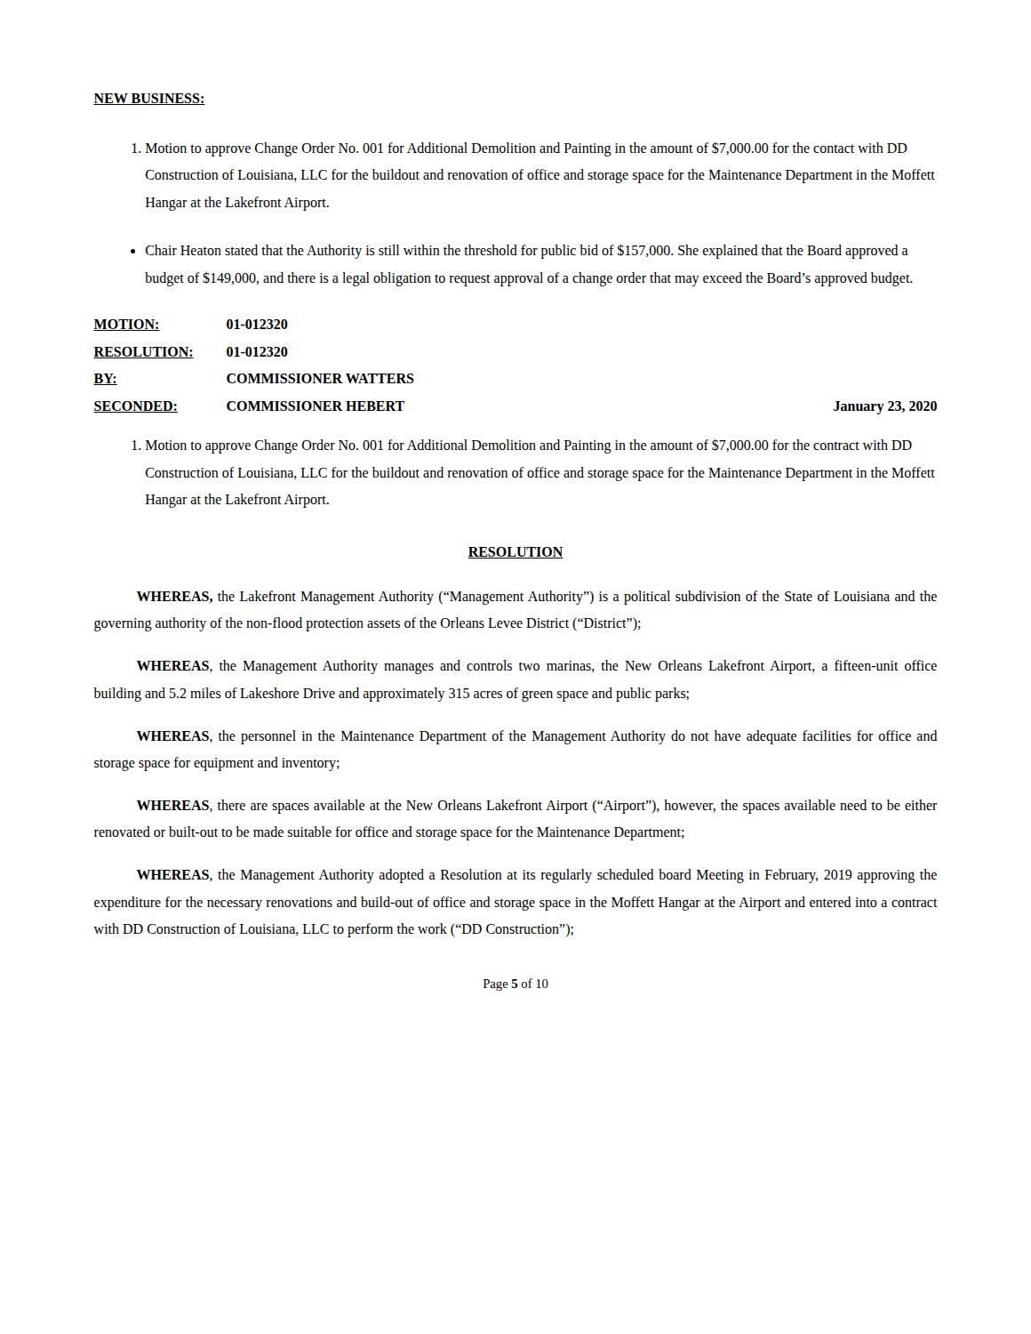NEW BUSINESS:
Motion to approve Change Order No. 001 for Additional Demolition and Painting in the amount of $7,000.00 for the contact with DD Construction of Louisiana, LLC for the buildout and renovation of office and storage space for the Maintenance Department in the Moffett Hangar at the Lakefront Airport.
Chair Heaton stated that the Authority is still within the threshold for public bid of $157,000. She explained that the Board approved a budget of $149,000, and there is a legal obligation to request approval of a change order that may exceed the Board’s approved budget.
| MOTION: | 01-012320 | |
| RESOLUTION: | 01-012320 | |
| BY: | COMMISSIONER WATTERS | |
| SECONDED: | COMMISSIONER HEBERT | January 23, 2020 |
Motion to approve Change Order No. 001 for Additional Demolition and Painting in the amount of $7,000.00 for the contract with DD Construction of Louisiana, LLC for the buildout and renovation of office and storage space for the Maintenance Department in the Moffett Hangar at the Lakefront Airport.
RESOLUTION
WHEREAS, the Lakefront Management Authority (“Management Authority”) is a political subdivision of the State of Louisiana and the governing authority of the non-flood protection assets of the Orleans Levee District (“District”);
WHEREAS, the Management Authority manages and controls two marinas, the New Orleans Lakefront Airport, a fifteen-unit office building and 5.2 miles of Lakeshore Drive and approximately 315 acres of green space and public parks;
WHEREAS, the personnel in the Maintenance Department of the Management Authority do not have adequate facilities for office and storage space for equipment and inventory;
WHEREAS, there are spaces available at the New Orleans Lakefront Airport (“Airport”), however, the spaces available need to be either renovated or built-out to be made suitable for office and storage space for the Maintenance Department;
WHEREAS, the Management Authority adopted a Resolution at its regularly scheduled board Meeting in February, 2019 approving the expenditure for the necessary renovations and build-out of office and storage space in the Moffett Hangar at the Airport and entered into a contract with DD Construction of Louisiana, LLC to perform the work (“DD Construction”);
Page 5 of 10